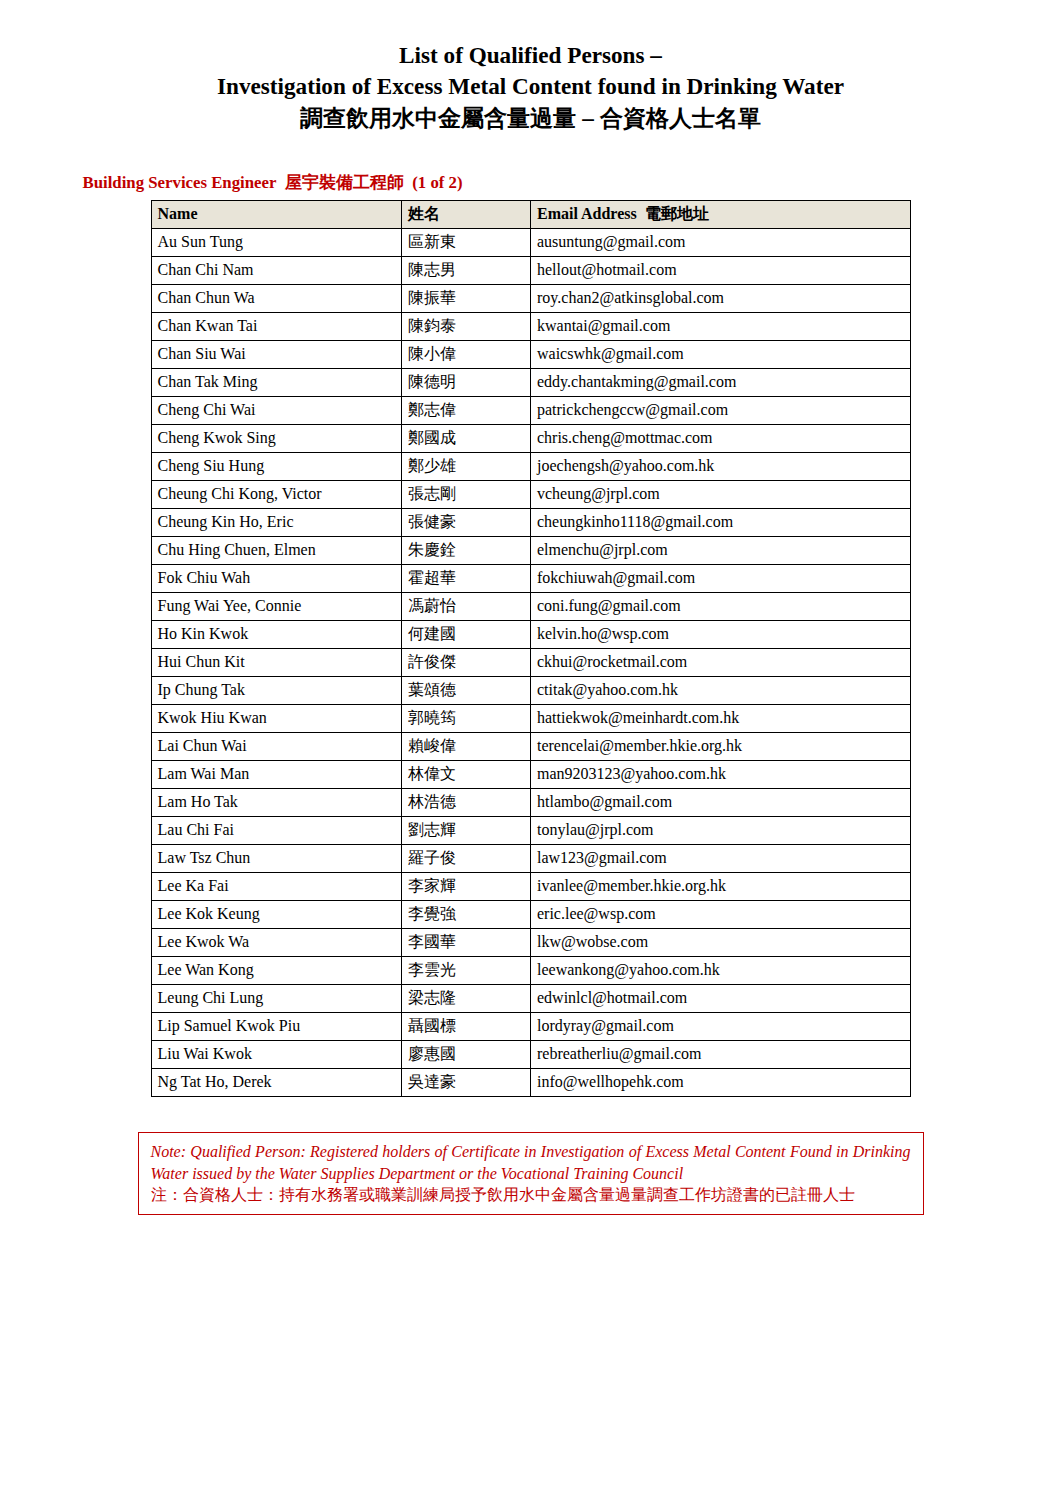List of Qualified Persons –
Investigation of Excess Metal Content found in Drinking Water 調查飲用水中金屬含量過量 – 合資格人士名單
Building Services Engineer 屋宇裝備工程師 (1 of 2)
| Name | 姓名 | Email Address 電郵地址 |
| --- | --- | --- |
| Au Sun Tung | 區新東 | ausuntung@gmail.com |
| Chan Chi Nam | 陳志男 | hellout@hotmail.com |
| Chan Chun Wa | 陳振華 | roy.chan2@atkinsglobal.com |
| Chan Kwan Tai | 陳鈞泰 | kwantai@gmail.com |
| Chan Siu Wai | 陳小偉 | waicswhk@gmail.com |
| Chan Tak Ming | 陳德明 | eddy.chantakming@gmail.com |
| Cheng Chi Wai | 鄭志偉 | patrickchengccw@gmail.com |
| Cheng Kwok Sing | 鄭國成 | chris.cheng@mottmac.com |
| Cheng Siu Hung | 鄭少雄 | joechengsh@yahoo.com.hk |
| Cheung Chi Kong, Victor | 張志剛 | vcheung@jrpl.com |
| Cheung Kin Ho, Eric | 張健豪 | cheungkinho1118@gmail.com |
| Chu Hing Chuen, Elmen | 朱慶銓 | elmenchu@jrpl.com |
| Fok Chiu Wah | 霍超華 | fokchiuwah@gmail.com |
| Fung Wai Yee, Connie | 馮蔚怡 | coni.fung@gmail.com |
| Ho Kin Kwok | 何建國 | kelvin.ho@wsp.com |
| Hui Chun Kit | 許俊傑 | ckhui@rocketmail.com |
| Ip Chung Tak | 葉頌德 | ctitak@yahoo.com.hk |
| Kwok Hiu Kwan | 郭曉筠 | hattiekwok@meinhardt.com.hk |
| Lai Chun Wai | 賴峻偉 | terencelai@member.hkie.org.hk |
| Lam Wai Man | 林偉文 | man9203123@yahoo.com.hk |
| Lam Ho Tak | 林浩德 | htlambo@gmail.com |
| Lau Chi Fai | 劉志輝 | tonylau@jrpl.com |
| Law Tsz Chun | 羅子俊 | law123@gmail.com |
| Lee Ka Fai | 李家輝 | ivanlee@member.hkie.org.hk |
| Lee Kok Keung | 李覺強 | eric.lee@wsp.com |
| Lee Kwok Wa | 李國華 | lkw@wobse.com |
| Lee Wan Kong | 李雲光 | leewankong@yahoo.com.hk |
| Leung Chi Lung | 梁志隆 | edwinlcl@hotmail.com |
| Lip Samuel Kwok Piu | 聶國標 | lordyray@gmail.com |
| Liu Wai Kwok | 廖惠國 | rebreatherliu@gmail.com |
| Ng Tat Ho, Derek | 吳達豪 | info@wellhopehk.com |
Note: Qualified Person: Registered holders of Certificate in Investigation of Excess Metal Content Found in Drinking Water issued by the Water Supplies Department or the Vocational Training Council
注：合資格人士：持有水務署或職業訓練局授予飲用水中金屬含量過量調查工作坊證書的已註冊人士